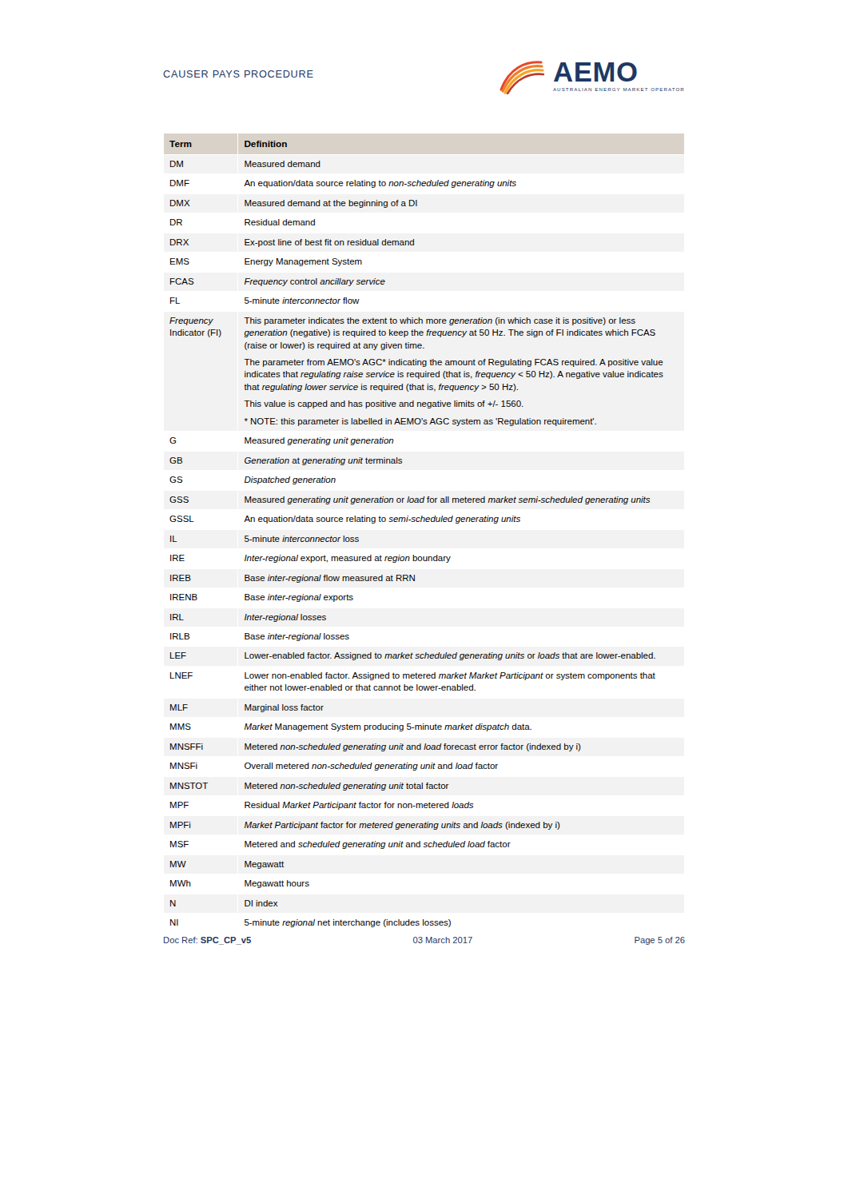CAUSER PAYS PROCEDURE
AEMO
AUSTRALIAN ENERGY MARKET OPERATOR
| Term | Definition |
| --- | --- |
| DM | Measured demand |
| DMF | An equation/data source relating to non-scheduled generating units |
| DMX | Measured demand at the beginning of a DI |
| DR | Residual demand |
| DRX | Ex-post line of best fit on residual demand |
| EMS | Energy Management System |
| FCAS | Frequency control ancillary service |
| FL | 5-minute interconnector flow |
| Frequency Indicator (FI) | This parameter indicates the extent to which more generation (in which case it is positive) or less generation (negative) is required to keep the frequency at 50 Hz. The sign of FI indicates which FCAS (raise or lower) is required at any given time. The parameter from AEMO's AGC* indicating the amount of Regulating FCAS required. A positive value indicates that regulating raise service is required (that is, frequency < 50 Hz). A negative value indicates that regulating lower service is required (that is, frequency > 50 Hz). This value is capped and has positive and negative limits of +/- 1560. * NOTE: this parameter is labelled in AEMO's AGC system as 'Regulation requirement'. |
| G | Measured generating unit generation |
| GB | Generation at generating unit terminals |
| GS | Dispatched generation |
| GSS | Measured generating unit generation or load for all metered market semi-scheduled generating units |
| GSSL | An equation/data source relating to semi-scheduled generating units |
| IL | 5-minute interconnector loss |
| IRE | Inter-regional export, measured at region boundary |
| IREB | Base inter-regional flow measured at RRN |
| IRENB | Base inter-regional exports |
| IRL | Inter-regional losses |
| IRLB | Base inter-regional losses |
| LEF | Lower-enabled factor. Assigned to market scheduled generating units or loads that are lower-enabled. |
| LNEF | Lower non-enabled factor. Assigned to metered market Market Participant or system components that either not lower-enabled or that cannot be lower-enabled. |
| MLF | Marginal loss factor |
| MMS | Market Management System producing 5-minute market dispatch data. |
| MNSFFi | Metered non-scheduled generating unit and load forecast error factor (indexed by i) |
| MNSFi | Overall metered non-scheduled generating unit and load factor |
| MNSTOT | Metered non-scheduled generating unit total factor |
| MPF | Residual Market Participant factor for non-metered loads |
| MPFi | Market Participant factor for metered generating units and loads (indexed by i) |
| MSF | Metered and scheduled generating unit and scheduled load factor |
| MW | Megawatt |
| MWh | Megawatt hours |
| N | DI index |
| NI | 5-minute regional net interchange (includes losses) |
Doc Ref: SPC_CP_v5
03 March 2017
Page 5 of 26